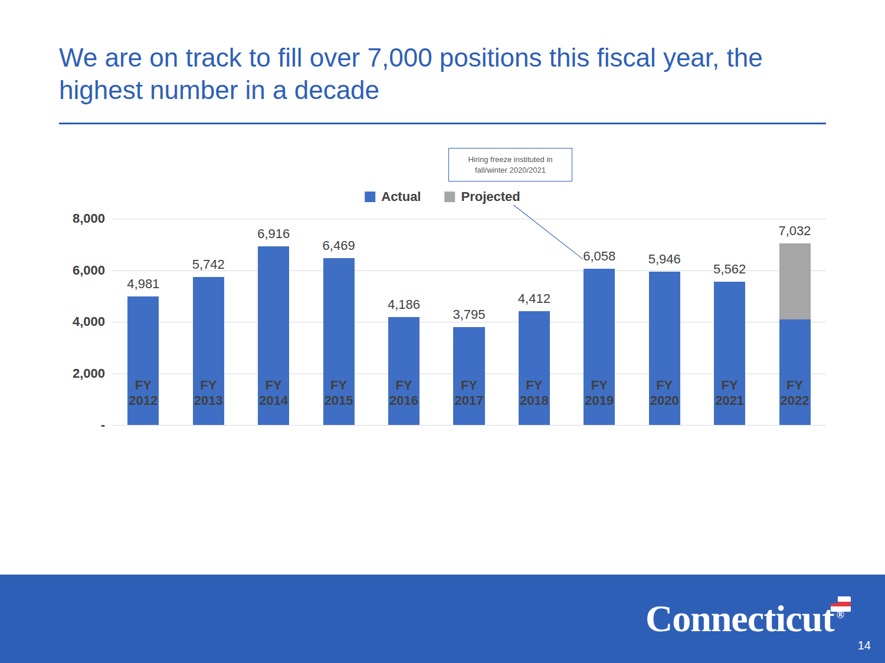We are on track to fill over 7,000 positions this fiscal year, the highest number in a decade
Hiring freeze instituted in fall/winter 2020/2021
Actual Projected
8,000
6,000
4,000
2,000
-
4,981
5,742
6,916
6,469
4,186
3,795
4,412
6,058
5,946
5,562
7,032
FY
2012
FY
2013
FY
2014
FY
2015
FY
2016
FY
2017
FY
2018
FY
2019
FY
2020
FY
2021
FY
2022
Connecticut®
14